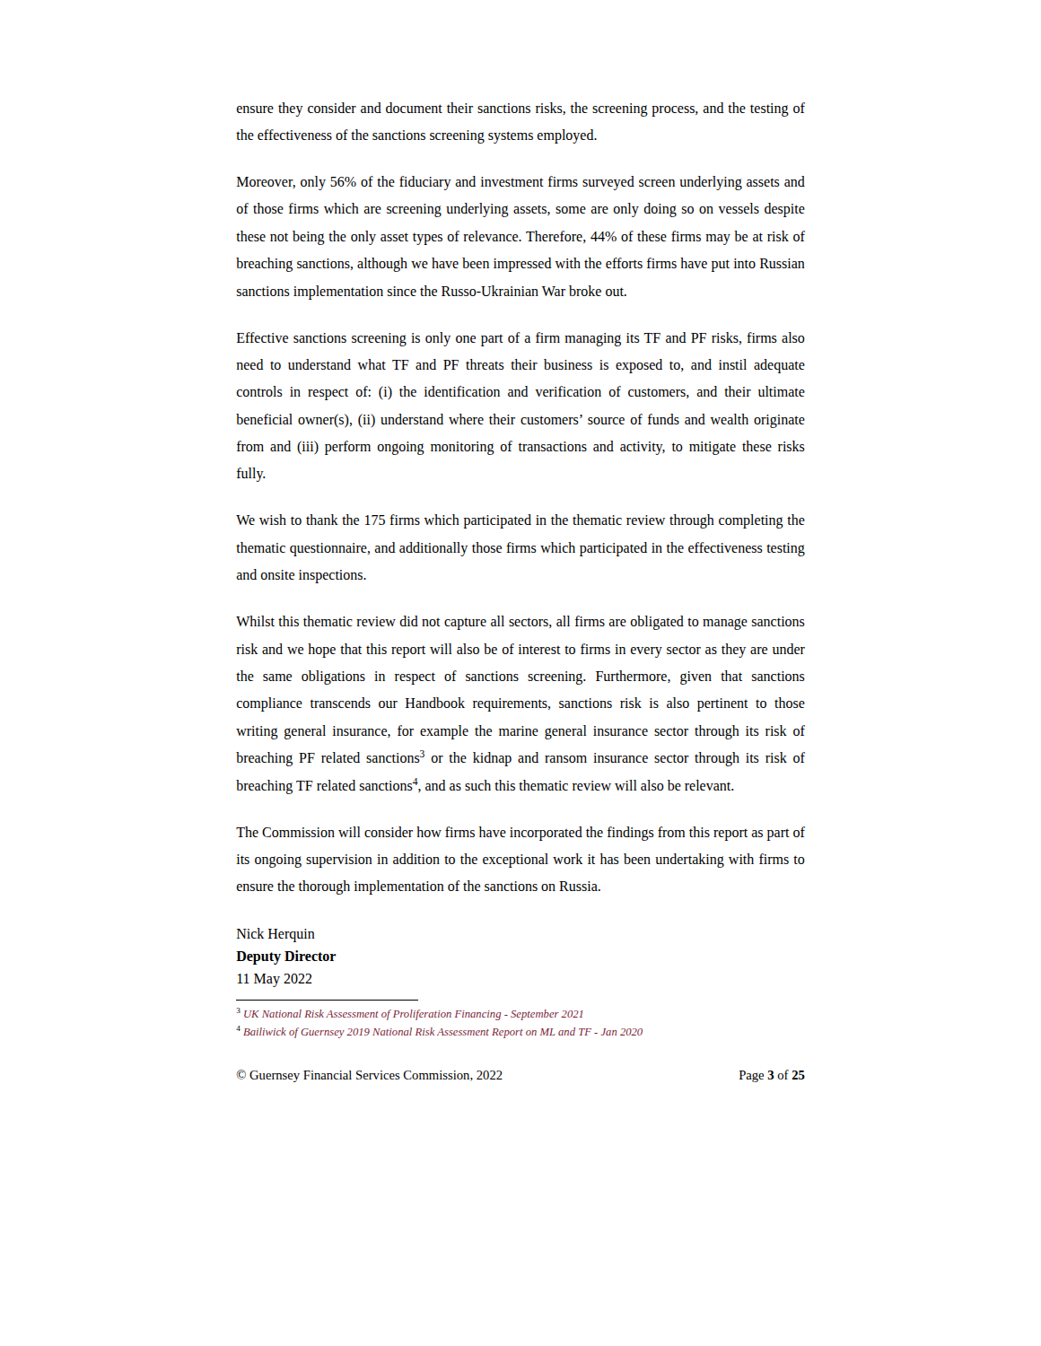ensure they consider and document their sanctions risks, the screening process, and the testing of the effectiveness of the sanctions screening systems employed.
Moreover, only 56% of the fiduciary and investment firms surveyed screen underlying assets and of those firms which are screening underlying assets, some are only doing so on vessels despite these not being the only asset types of relevance. Therefore, 44% of these firms may be at risk of breaching sanctions, although we have been impressed with the efforts firms have put into Russian sanctions implementation since the Russo-Ukrainian War broke out.
Effective sanctions screening is only one part of a firm managing its TF and PF risks, firms also need to understand what TF and PF threats their business is exposed to, and instil adequate controls in respect of: (i) the identification and verification of customers, and their ultimate beneficial owner(s), (ii) understand where their customers’ source of funds and wealth originate from and (iii) perform ongoing monitoring of transactions and activity, to mitigate these risks fully.
We wish to thank the 175 firms which participated in the thematic review through completing the thematic questionnaire, and additionally those firms which participated in the effectiveness testing and onsite inspections.
Whilst this thematic review did not capture all sectors, all firms are obligated to manage sanctions risk and we hope that this report will also be of interest to firms in every sector as they are under the same obligations in respect of sanctions screening. Furthermore, given that sanctions compliance transcends our Handbook requirements, sanctions risk is also pertinent to those writing general insurance, for example the marine general insurance sector through its risk of breaching PF related sanctions3 or the kidnap and ransom insurance sector through its risk of breaching TF related sanctions4, and as such this thematic review will also be relevant.
The Commission will consider how firms have incorporated the findings from this report as part of its ongoing supervision in addition to the exceptional work it has been undertaking with firms to ensure the thorough implementation of the sanctions on Russia.
Nick Herquin
Deputy Director
11 May 2022
3 UK National Risk Assessment of Proliferation Financing - September 2021
4 Bailiwick of Guernsey 2019 National Risk Assessment Report on ML and TF - Jan 2020
© Guernsey Financial Services Commission, 2022
Page 3 of 25